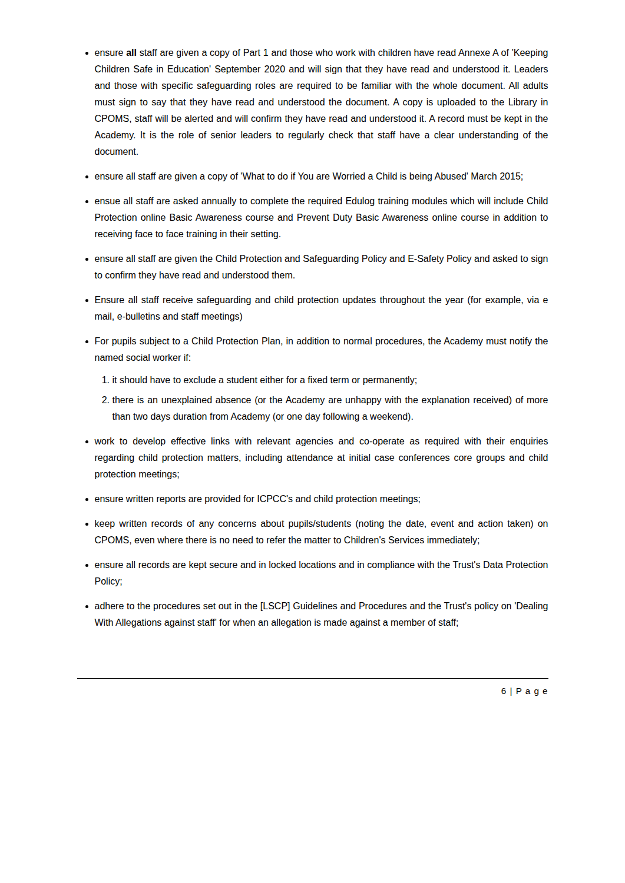ensure all staff are given a copy of Part 1 and those who work with children have read Annexe A of 'Keeping Children Safe in Education' September 2020 and will sign that they have read and understood it. Leaders and those with specific safeguarding roles are required to be familiar with the whole document. All adults must sign to say that they have read and understood the document. A copy is uploaded to the Library in CPOMS, staff will be alerted and will confirm they have read and understood it. A record must be kept in the Academy. It is the role of senior leaders to regularly check that staff have a clear understanding of the document.
ensure all staff are given a copy of 'What to do if You are Worried a Child is being Abused' March 2015;
ensue all staff are asked annually to complete the required Edulog training modules which will include Child Protection online Basic Awareness course and Prevent Duty Basic Awareness online course in addition to receiving face to face training in their setting.
ensure all staff are given the Child Protection and Safeguarding Policy and E-Safety Policy and asked to sign to confirm they have read and understood them.
Ensure all staff receive safeguarding and child protection updates throughout the year (for example, via e mail, e-bulletins and staff meetings)
For pupils subject to a Child Protection Plan, in addition to normal procedures, the Academy must notify the named social worker if:
it should have to exclude a student either for a fixed term or permanently;
there is an unexplained absence (or the Academy are unhappy with the explanation received) of more than two days duration from Academy (or one day following a weekend).
work to develop effective links with relevant agencies and co-operate as required with their enquiries regarding child protection matters, including attendance at initial case conferences core groups and child protection meetings;
ensure written reports are provided for ICPCC's and child protection meetings;
keep written records of any concerns about pupils/students (noting the date, event and action taken) on CPOMS, even where there is no need to refer the matter to Children's Services immediately;
ensure all records are kept secure and in locked locations and in compliance with the Trust's Data Protection Policy;
adhere to the procedures set out in the [LSCP] Guidelines and Procedures and the Trust's policy on 'Dealing With Allegations against staff' for when an allegation is made against a member of staff;
6 | P a g e